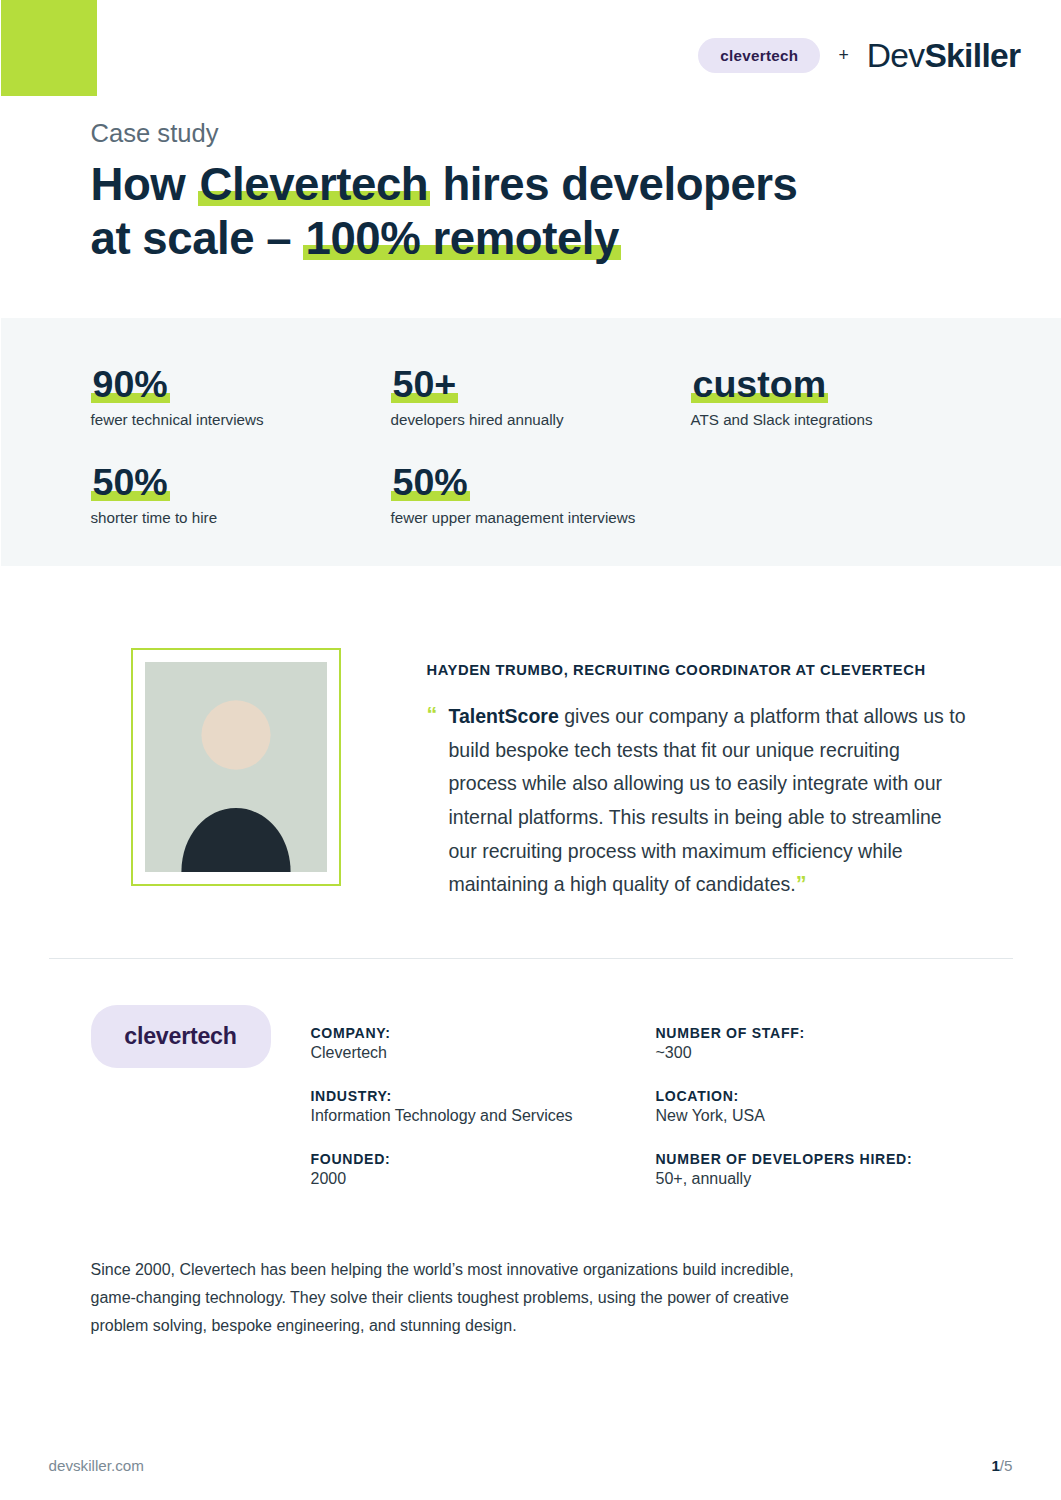clevertech + Dev Skiller
Case study
How Clevertech hires developers
at scale – 100% remotely
90%
fewer technical interviews
50+
developers hired annually
custom
ATS and Slack integrations
50%
shorter time to hire
50%
fewer upper management interviews
Hayden Trumbo, Recruiting Coordinator at Clevertech
“ TalentScore gives our company a platform that allows us to build bespoke tech tests that fit our unique recruiting process while also allowing us to easily integrate with our internal platforms. This results in being able to streamline our recruiting process with maximum efficiency while maintaining a high quality of candidates.”
clevertech
Company:
Clevertech
Number of staff:
~300
Industry:
Information Technology and Services
Location:
New York, USA
Founded:
2000
Number of developers hired:
50+, annually
Since 2000, Clevertech has been helping the world’s most innovative organizations build incredible, game-changing technology. They solve their clients toughest problems, using the power of creative problem solving, bespoke engineering, and stunning design.
devskiller.com 1/5